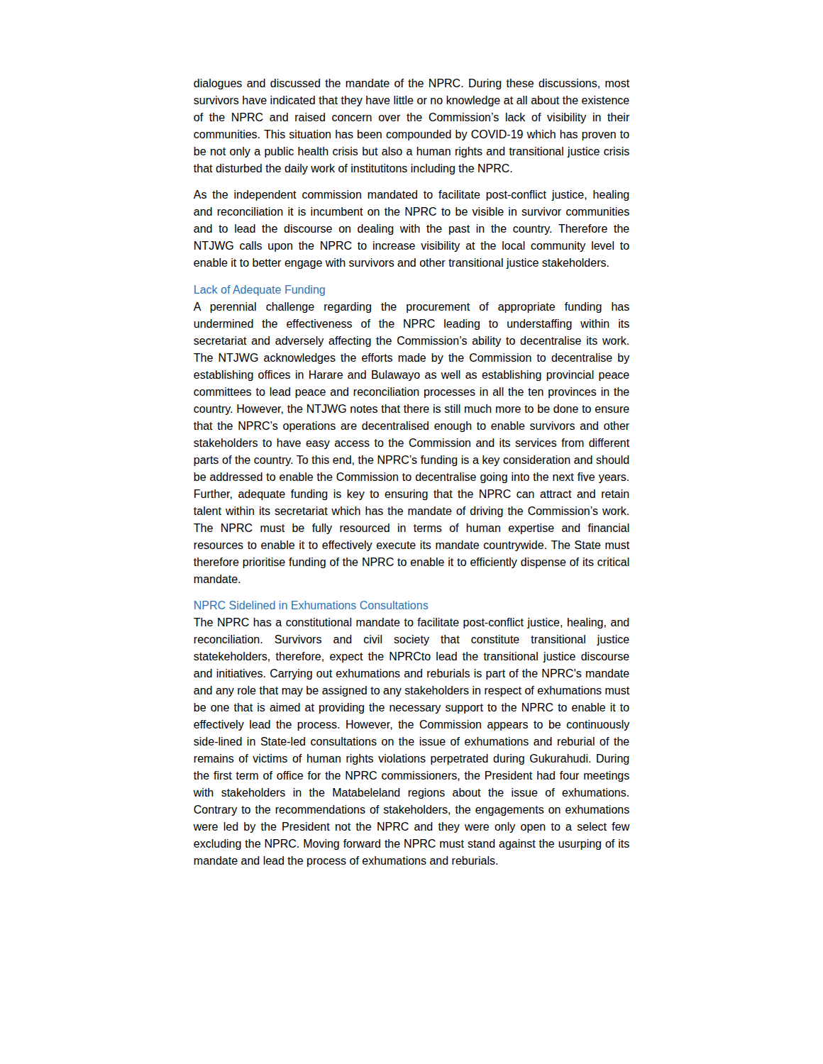dialogues and discussed the mandate of the NPRC. During these discussions, most survivors have indicated that they have little or no knowledge at all about the existence of the NPRC and raised concern over the Commission’s lack of visibility in their communities. This situation has been compounded by COVID-19 which has proven to be not only a public health crisis but also a human rights and transitional justice crisis that disturbed the daily work of institutitons including the NPRC.
As the independent commission mandated to facilitate post-conflict justice, healing and reconciliation it is incumbent on the NPRC to be visible in survivor communities and to lead the discourse on dealing with the past in the country. Therefore the NTJWG calls upon the NPRC to increase visibility at the local community level to enable it to better engage with survivors and other transitional justice stakeholders.
Lack of Adequate Funding
A perennial challenge regarding the procurement of appropriate funding has undermined the effectiveness of the NPRC leading to understaffing within its secretariat and adversely affecting the Commission’s ability to decentralise its work. The NTJWG acknowledges the efforts made by the Commission to decentralise by establishing offices in Harare and Bulawayo as well as establishing provincial peace committees to lead peace and reconciliation processes in all the ten provinces in the country. However, the NTJWG notes that there is still much more to be done to ensure that the NPRC’s operations are decentralised enough to enable survivors and other stakeholders to have easy access to the Commission and its services from different parts of the country. To this end, the NPRC’s funding is a key consideration and should be addressed to enable the Commission to decentralise going into the next five years. Further, adequate funding is key to ensuring that the NPRC can attract and retain talent within its secretariat which has the mandate of driving the Commission’s work. The NPRC must be fully resourced in terms of human expertise and financial resources to enable it to effectively execute its mandate countrywide. The State must therefore prioritise funding of the NPRC to enable it to efficiently dispense of its critical mandate.
NPRC Sidelined in Exhumations Consultations
The NPRC has a constitutional mandate to facilitate post-conflict justice, healing, and reconciliation. Survivors and civil society that constitute transitional justice statekeholders, therefore, expect the NPRCto lead the transitional justice discourse and initiatives. Carrying out exhumations and reburials is part of the NPRC's mandate and any role that may be assigned to any stakeholders in respect of exhumations must be one that is aimed at providing the necessary support to the NPRC to enable it to effectively lead the process. However, the Commission appears to be continuously side-lined in State-led consultations on the issue of exhumations and reburial of the remains of victims of human rights violations perpetrated during Gukurahudi. During the first term of office for the NPRC commissioners, the President had four meetings with stakeholders in the Matabeleland regions about the issue of exhumations. Contrary to the recommendations of stakeholders, the engagements on exhumations were led by the President not the NPRC and they were only open to a select few excluding the NPRC. Moving forward the NPRC must stand against the usurping of its mandate and lead the process of exhumations and reburials.